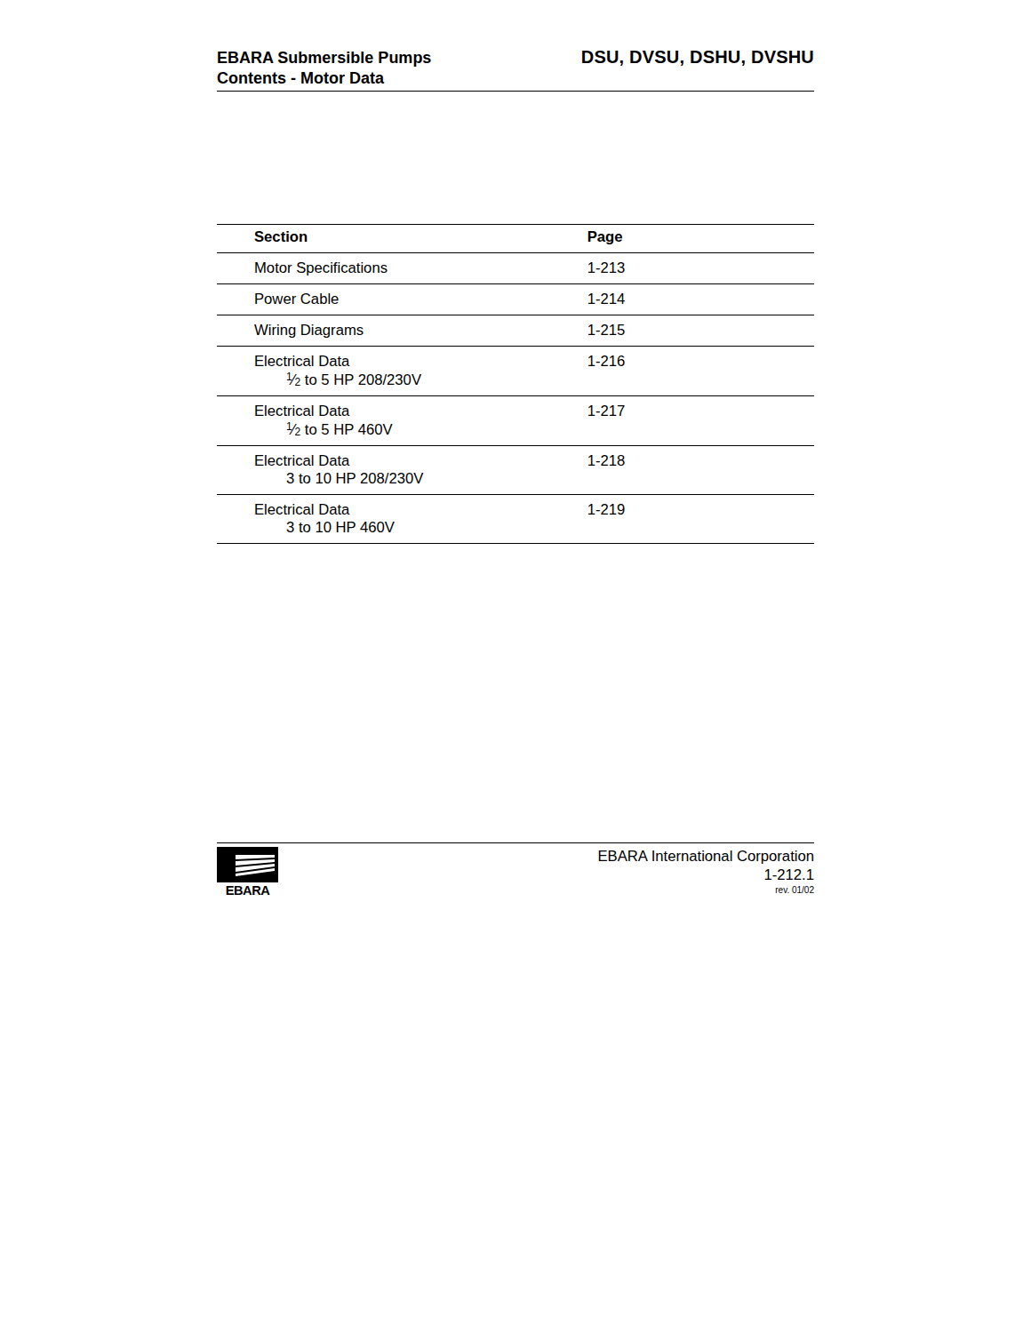EBARA Submersible Pumps
DSU, DVSU, DSHU, DVSHU
Contents - Motor Data
| Section | Page |
| --- | --- |
| Motor Specifications | 1-213 |
| Power Cable | 1-214 |
| Wiring Diagrams | 1-215 |
| Electrical Data 1 ⁄ 2 to 5 HP 208/230V | 1-216 |
| Electrical Data 1 ⁄ 2 to 5 HP 460V | 1-217 |
| Electrical Data 3 to 10 HP 208/230V | 1-218 |
| Electrical Data 3 to 10 HP 460V | 1-219 |
EBARA
EBARA International Corporation
1-212.1
rev. 01/02